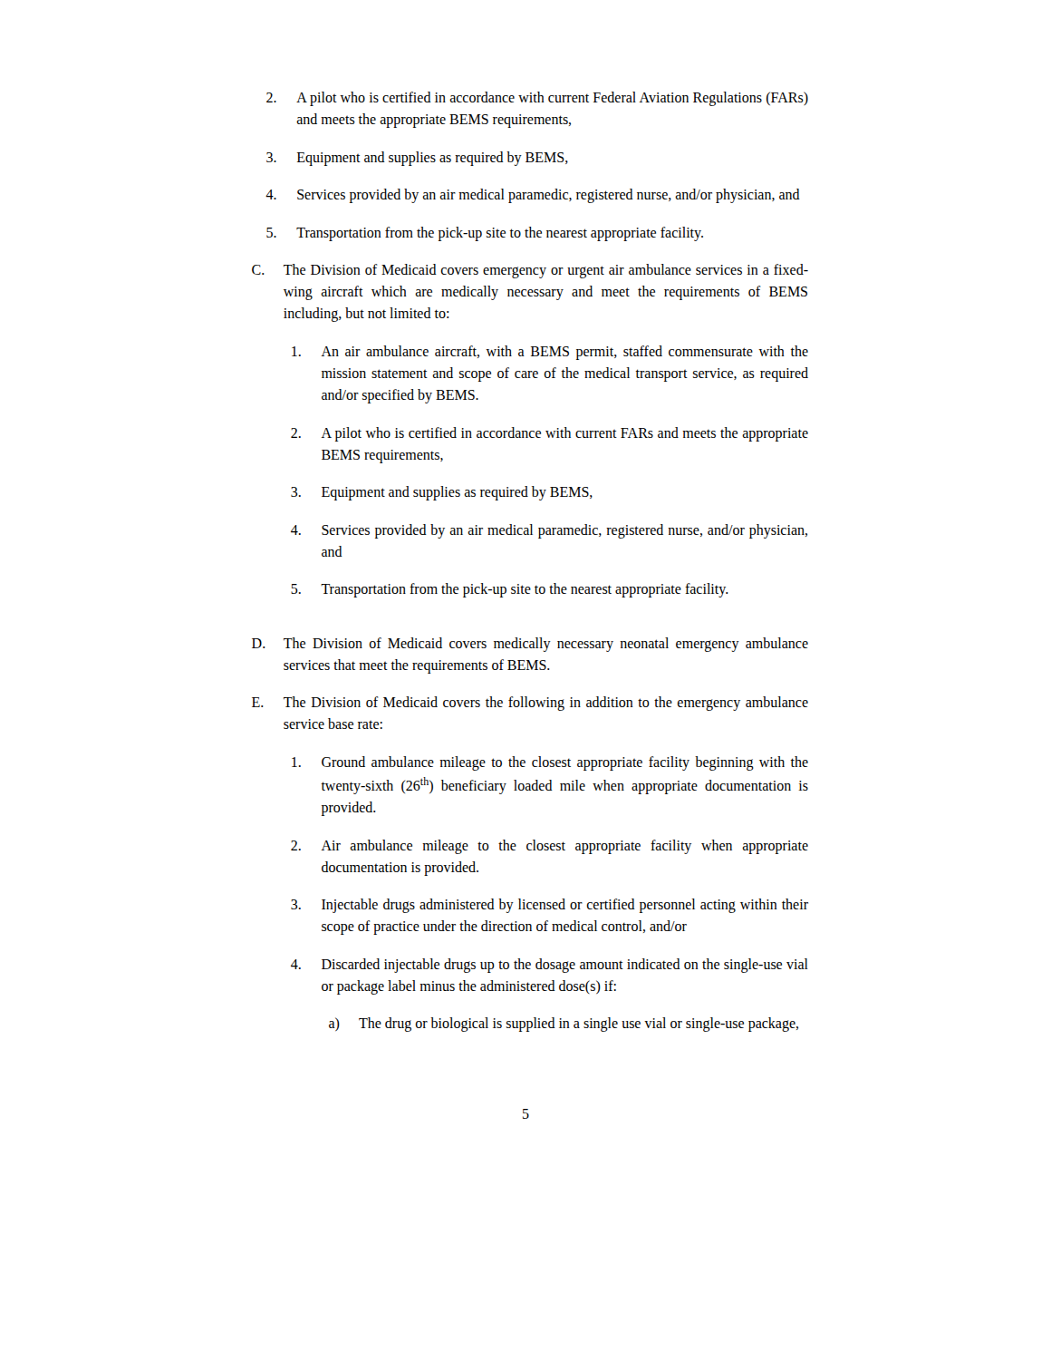2. A pilot who is certified in accordance with current Federal Aviation Regulations (FARs) and meets the appropriate BEMS requirements,
3. Equipment and supplies as required by BEMS,
4. Services provided by an air medical paramedic, registered nurse, and/or physician, and
5. Transportation from the pick-up site to the nearest appropriate facility.
C. The Division of Medicaid covers emergency or urgent air ambulance services in a fixed-wing aircraft which are medically necessary and meet the requirements of BEMS including, but not limited to:
1. An air ambulance aircraft, with a BEMS permit, staffed commensurate with the mission statement and scope of care of the medical transport service, as required and/or specified by BEMS.
2. A pilot who is certified in accordance with current FARs and meets the appropriate BEMS requirements,
3. Equipment and supplies as required by BEMS,
4. Services provided by an air medical paramedic, registered nurse, and/or physician, and
5. Transportation from the pick-up site to the nearest appropriate facility.
D. The Division of Medicaid covers medically necessary neonatal emergency ambulance services that meet the requirements of BEMS.
E. The Division of Medicaid covers the following in addition to the emergency ambulance service base rate:
1. Ground ambulance mileage to the closest appropriate facility beginning with the twenty-sixth (26th) beneficiary loaded mile when appropriate documentation is provided.
2. Air ambulance mileage to the closest appropriate facility when appropriate documentation is provided.
3. Injectable drugs administered by licensed or certified personnel acting within their scope of practice under the direction of medical control, and/or
4. Discarded injectable drugs up to the dosage amount indicated on the single-use vial or package label minus the administered dose(s) if:
a) The drug or biological is supplied in a single use vial or single-use package,
5